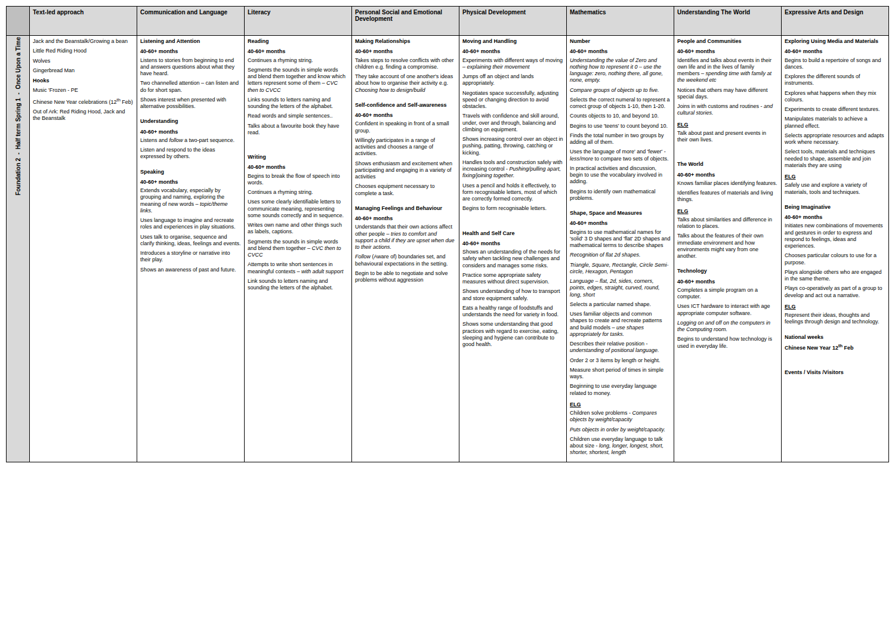| | Text-led approach | Communication and Language | Literacy | Personal Social and Emotional Development | Physical Development | Mathematics | Understanding The World | Expressive Arts and Design |
| --- | --- | --- | --- | --- | --- | --- | --- | --- |
| Foundation 2 - Half term Spring 1 - Once Upon a Time | Jack and the Beanstalk/Growing a bean Little Red Riding Hood Wolves Gingerbread Man Hooks Music 'Frozen - PE Chinese New Year celebrations (12 th Feb) Out of Ark: Red Riding Hood, Jack and the Beanstalk | Listening and Attention 40-60+ months Listens to stories from beginning to end and answers questions about what they have heard. Two channelled attention – can listen and do for short span. Shows interest when presented with alternative possibilities. Understanding 40-60+ months Listens and follow a two-part sequence. Listen and respond to the ideas expressed by others. Speaking 40-60+ months Extends vocabulary, especially by grouping and naming, exploring the meaning of new words – topic/theme links. Uses language to imagine and recreate roles and experiences in play situations. Uses talk to organise, sequence and clarify thinking, ideas, feelings and events. Introduces a storyline or narrative into their play. Shows an awareness of past and future. | Reading 40-60+ months Continues a rhyming string. Segments the sounds in simple words and blend them together and know which letters represent some of them – CVC then to CVCC Links sounds to letters naming and sounding the letters of the alphabet. Read words and simple sentences.. Talks about a favourite book they have read. Writing 40-60+ months Begins to break the flow of speech into words. Continues a rhyming string. Uses some clearly identifiable letters to communicate meaning, representing some sounds correctly and in sequence. Writes own name and other things such as labels, captions. Segments the sounds in simple words and blend them together – CVC then to CVCC Attempts to write short sentences in meaningful contexts – with adult support Link sounds to letters naming and sounding the letters of the alphabet. | Making Relationships 40-60+ months Takes steps to resolve conflicts with other children e.g. finding a compromise. They take account of one another's ideas about how to organise their activity e.g. Choosing how to design/build Self-confidence and Self-awareness 40-60+ months Confident in speaking in front of a small group. Willingly participates in a range of activities and chooses a range of activities. Shows enthusiasm and excitement when participating and engaging in a variety of activities Chooses equipment necessary to complete a task. Managing Feelings and Behaviour 40-60+ months Understands that their own actions affect other people – tries to comfort and support a child if they are upset when due to their actions. Follow (Aware of) boundaries set, and behavioural expectations in the setting. Begin to be able to negotiate and solve problems without aggression | Moving and Handling 40-60+ months Experiments with different ways of moving – explaining their movement Jumps off an object and lands appropriately. Negotiates space successfully, adjusting speed or changing direction to avoid obstacles. Travels with confidence and skill around, under, over and through, balancing and climbing on equipment. Shows increasing control over an object in pushing, patting, throwing, catching or kicking. Handles tools and construction safely with increasing control - Pushing/pulling apart, fixing/joining together. Uses a pencil and holds it effectively, to form recognisable letters, most of which are correctly formed correctly. Begins to form recognisable letters. Health and Self Care 40-60+ months Shows an understanding of the needs for safety when tackling new challenges and considers and manages some risks. Practice some appropriate safety measures without direct supervision. Shows understanding of how to transport and store equipment safely. Eats a healthy range of foodstuffs and understands the need for variety in food. Shows some understanding that good practices with regard to exercise, eating, sleeping and hygiene can contribute to good health. | Number 40-60+ months Understanding the value of Zero and nothing how to represent it 0 – use the language: zero, nothing there, all gone, none, empty. Compare groups of objects up to five. Selects the correct numeral to represent a correct group of objects 1-10, then 1-20. Counts objects to 10, and beyond 10. Begins to use 'teens' to count beyond 10. Finds the total number in two groups by adding all of them. Uses the language of more' and 'fewer' - less/more to compare two sets of objects. In practical activities and discussion, begin to use the vocabulary involved in adding. Begins to identify own mathematical problems. Shape, Space and Measures 40-60+ months Begins to use mathematical names for 'solid' 3 D shapes and 'flat' 2D shapes and mathematical terms to describe shapes Recognition of flat 2d shapes. Triangle, Square, Rectangle, Circle Semi-circle, Hexagon, Pentagon Language – flat, 2d, sides, corners, points, edges, straight, curved, round, long, short Selects a particular named shape. Uses familiar objects and common shapes to create and recreate patterns and build models – use shapes appropriately for tasks. Describes their relative position - understanding of positional language. Order 2 or 3 items by length or height. Measure short period of times in simple ways. Beginning to use everyday language related to money. ELG Children solve problems - Compares objects by weight/capacity Puts objects in order by weight/capacity. Children use everyday language to talk about size - long, longer, longest, short, shorter, shortest, length | People and Communities 40-60+ months Identifies and talks about events in their own life and in the lives of family members – spending time with family at the weekend etc Notices that others may have different special days. Joins in with customs and routines - and cultural stories. ELG Talk about past and present events in their own lives. The World 40-60+ months Knows familiar places identifying features. Identifies features of materials and living things. ELG Talks about similarities and difference in relation to places. Talks about the features of their own immediate environment and how environments might vary from one another. Technology 40-60+ months Completes a simple program on a computer. Uses ICT hardware to interact with age appropriate computer software. Logging on and off on the computers in the Computing room. Begins to understand how technology is used in everyday life. | Exploring Using Media and Materials 40-60+ months Begins to build a repertoire of songs and dances. Explores the different sounds of instruments. Explores what happens when they mix colours. Experiments to create different textures. Manipulates materials to achieve a planned effect. Selects appropriate resources and adapts work where necessary. Select tools, materials and techniques needed to shape, assemble and join materials they are using ELG Safely use and explore a variety of materials, tools and techniques. Being Imaginative 40-60+ months Initiates new combinations of movements and gestures in order to express and respond to feelings, ideas and experiences. Chooses particular colours to use for a purpose. Plays alongside others who are engaged in the same theme. Plays co-operatively as part of a group to develop and act out a narrative. ELG Represent their ideas, thoughts and feelings through design and technology. National weeks Chinese New Year 12 th Feb Events / Visits /Visitors |